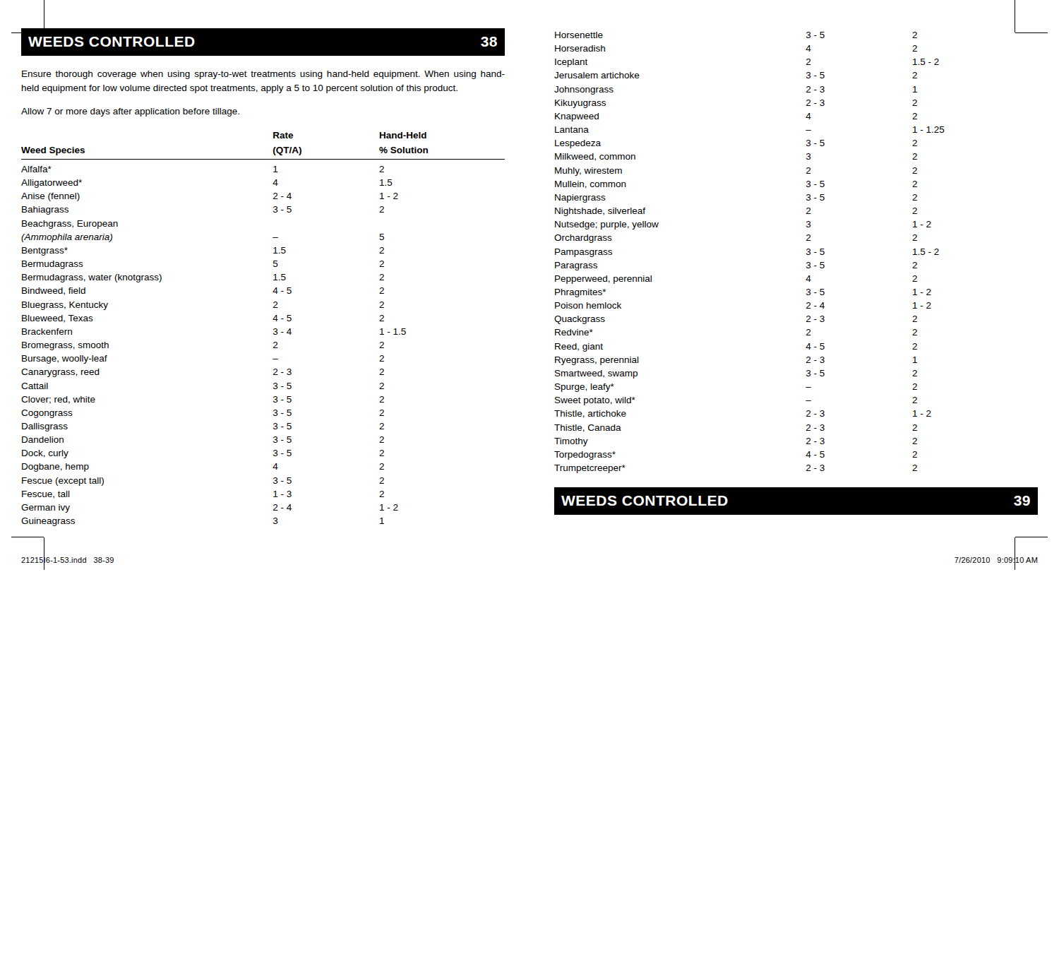WEEDS CONTROLLED 38
Ensure thorough coverage when using spray-to-wet treatments using hand-held equipment. When using hand-held equipment for low volume directed spot treatments, apply a 5 to 10 percent solution of this product.
Allow 7 or more days after application before tillage.
| | Rate | Hand-Held |
| --- | --- | --- |
| Weed Species | (QT/A) | % Solution |
| Alfalfa* | 1 | 2 |
| Alligatorweed* | 4 | 1.5 |
| Anise (fennel) | 2 - 4 | 1 - 2 |
| Bahiagrass | 3 - 5 | 2 |
| Beachgrass, European | | |
| (Ammophila arenaria) | – | 5 |
| Bentgrass* | 1.5 | 2 |
| Bermudagrass | 5 | 2 |
| Bermudagrass, water (knotgrass) | 1.5 | 2 |
| Bindweed, field | 4 - 5 | 2 |
| Bluegrass, Kentucky | 2 | 2 |
| Blueweed, Texas | 4 - 5 | 2 |
| Brackenfern | 3 - 4 | 1 - 1.5 |
| Bromegrass, smooth | 2 | 2 |
| Bursage, woolly-leaf | – | 2 |
| Canarygrass, reed | 2 - 3 | 2 |
| Cattail | 3 - 5 | 2 |
| Clover; red, white | 3 - 5 | 2 |
| Cogongrass | 3 - 5 | 2 |
| Dallisgrass | 3 - 5 | 2 |
| Dandelion | 3 - 5 | 2 |
| Dock, curly | 3 - 5 | 2 |
| Dogbane, hemp | 4 | 2 |
| Fescue (except tall) | 3 - 5 | 2 |
| Fescue, tall | 1 - 3 | 2 |
| German ivy | 2 - 4 | 1 - 2 |
| Guineagrass | 3 | 1 |
| Horsenettle | 3 - 5 | 2 |
| Horseradish | 4 | 2 |
| Iceplant | 2 | 1.5 - 2 |
| Jerusalem artichoke | 3 - 5 | 2 |
| Johnsongrass | 2 - 3 | 1 |
| Kikuyugrass | 2 - 3 | 2 |
| Knapweed | 4 | 2 |
| Lantana | – | 1 - 1.25 |
| Lespedeza | 3 - 5 | 2 |
| Milkweed, common | 3 | 2 |
| Muhly, wirestem | 2 | 2 |
| Mullein, common | 3 - 5 | 2 |
| Napiergrass | 3 - 5 | 2 |
| Nightshade, silverleaf | 2 | 2 |
| Nutsedge; purple, yellow | 3 | 1 - 2 |
| Orchardgrass | 2 | 2 |
| Pampasgrass | 3 - 5 | 1.5 - 2 |
| Paragrass | 3 - 5 | 2 |
| Pepperweed, perennial | 4 | 2 |
| Phragmites* | 3 - 5 | 1 - 2 |
| Poison hemlock | 2 - 4 | 1 - 2 |
| Quackgrass | 2 - 3 | 2 |
| Redvine* | 2 | 2 |
| Reed, giant | 4 - 5 | 2 |
| Ryegrass, perennial | 2 - 3 | 1 |
| Smartweed, swamp | 3 - 5 | 2 |
| Spurge, leafy* | – | 2 |
| Sweet potato, wild* | – | 2 |
| Thistle, artichoke | 2 - 3 | 1 - 2 |
| Thistle, Canada | 2 - 3 | 2 |
| Timothy | 2 - 3 | 2 |
| Torpedograss* | 4 - 5 | 2 |
| Trumpetcreeper* | 2 - 3 | 2 |
WEEDS CONTROLLED 39
21215I6-1-53.indd 38-39 7/26/2010 9:09:10 AM